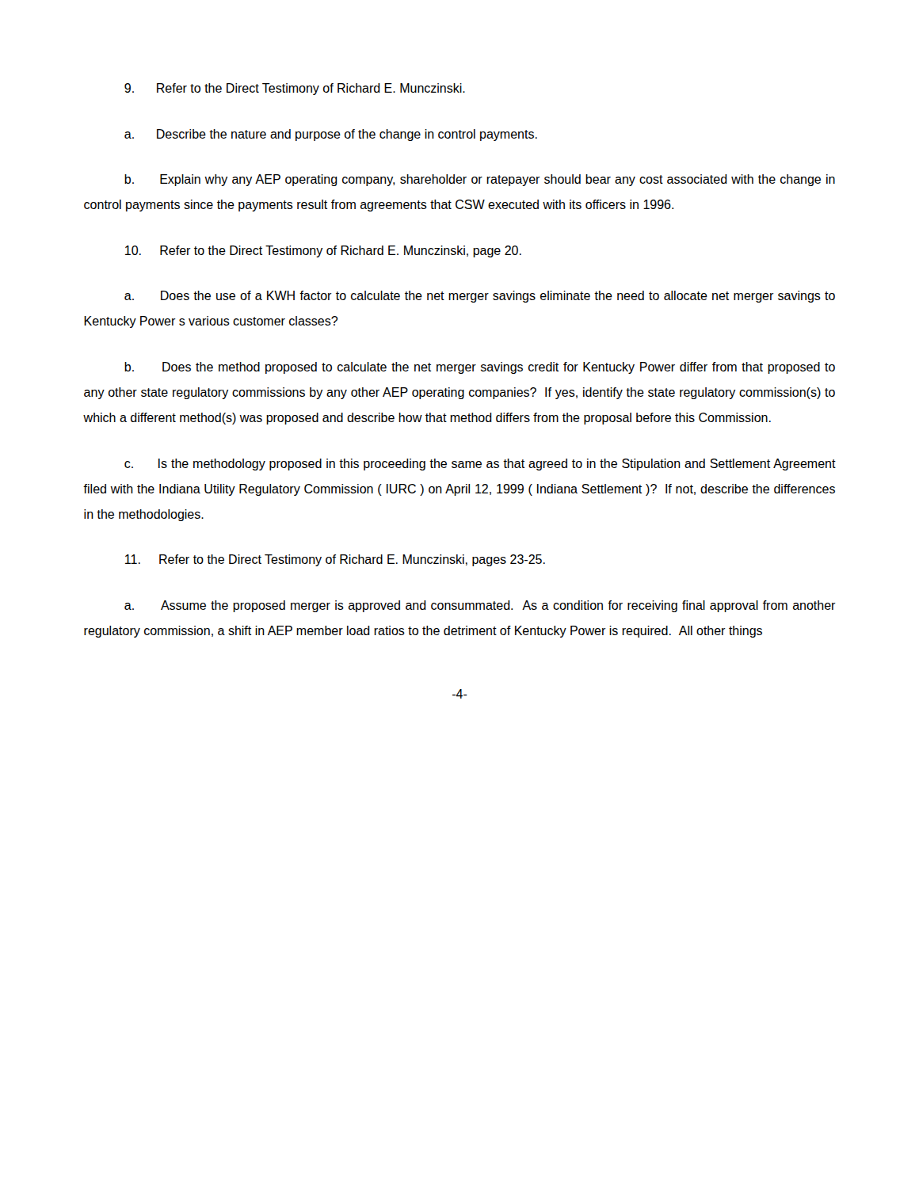9. Refer to the Direct Testimony of Richard E. Munczinski.
a. Describe the nature and purpose of the change in control payments.
b. Explain why any AEP operating company, shareholder or ratepayer should bear any cost associated with the change in control payments since the payments result from agreements that CSW executed with its officers in 1996.
10. Refer to the Direct Testimony of Richard E. Munczinski, page 20.
a. Does the use of a KWH factor to calculate the net merger savings eliminate the need to allocate net merger savings to Kentucky Power s various customer classes?
b. Does the method proposed to calculate the net merger savings credit for Kentucky Power differ from that proposed to any other state regulatory commissions by any other AEP operating companies? If yes, identify the state regulatory commission(s) to which a different method(s) was proposed and describe how that method differs from the proposal before this Commission.
c. Is the methodology proposed in this proceeding the same as that agreed to in the Stipulation and Settlement Agreement filed with the Indiana Utility Regulatory Commission ( IURC ) on April 12, 1999 ( Indiana Settlement )? If not, describe the differences in the methodologies.
11. Refer to the Direct Testimony of Richard E. Munczinski, pages 23-25.
a. Assume the proposed merger is approved and consummated. As a condition for receiving final approval from another regulatory commission, a shift in AEP member load ratios to the detriment of Kentucky Power is required. All other things
-4-